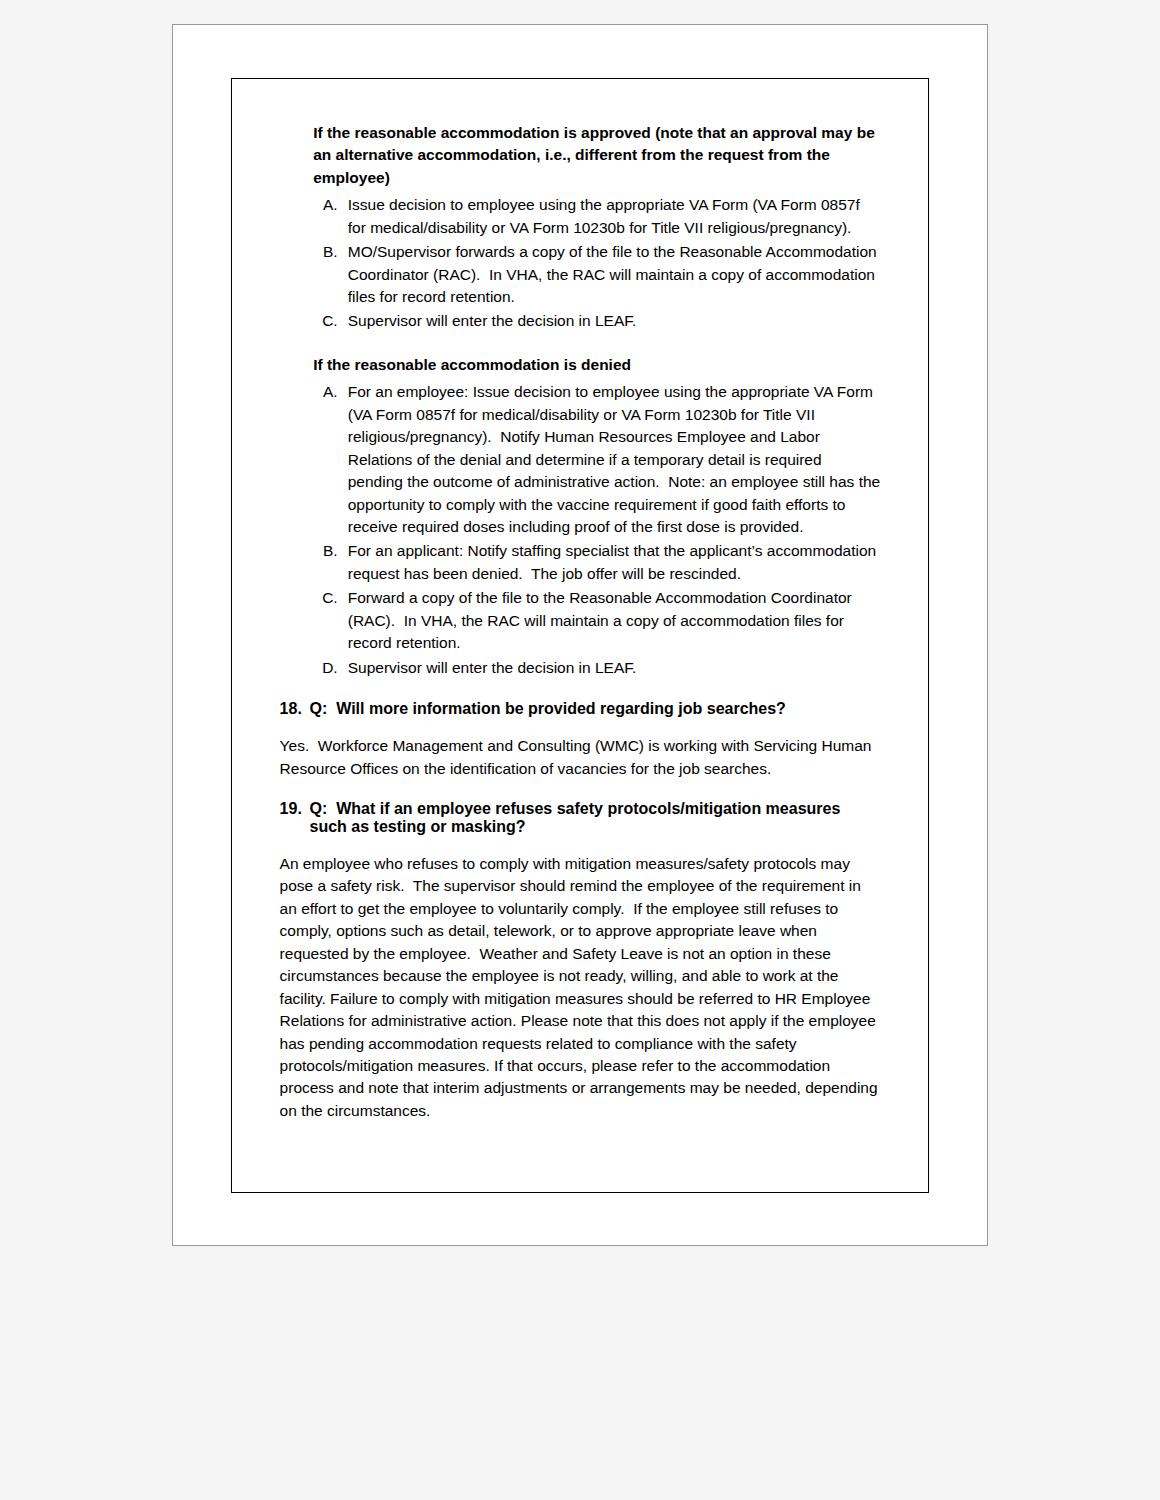If the reasonable accommodation is approved (note that an approval may be an alternative accommodation, i.e., different from the request from the employee)
Issue decision to employee using the appropriate VA Form (VA Form 0857f for medical/disability or VA Form 10230b for Title VII religious/pregnancy).
MO/Supervisor forwards a copy of the file to the Reasonable Accommodation Coordinator (RAC). In VHA, the RAC will maintain a copy of accommodation files for record retention.
Supervisor will enter the decision in LEAF.
If the reasonable accommodation is denied
For an employee: Issue decision to employee using the appropriate VA Form (VA Form 0857f for medical/disability or VA Form 10230b for Title VII religious/pregnancy). Notify Human Resources Employee and Labor Relations of the denial and determine if a temporary detail is required pending the outcome of administrative action. Note: an employee still has the opportunity to comply with the vaccine requirement if good faith efforts to receive required doses including proof of the first dose is provided.
For an applicant: Notify staffing specialist that the applicant’s accommodation request has been denied. The job offer will be rescinded.
Forward a copy of the file to the Reasonable Accommodation Coordinator (RAC). In VHA, the RAC will maintain a copy of accommodation files for record retention.
Supervisor will enter the decision in LEAF.
18. Q: Will more information be provided regarding job searches?
Yes. Workforce Management and Consulting (WMC) is working with Servicing Human Resource Offices on the identification of vacancies for the job searches.
19. Q: What if an employee refuses safety protocols/mitigation measures such as testing or masking?
An employee who refuses to comply with mitigation measures/safety protocols may pose a safety risk. The supervisor should remind the employee of the requirement in an effort to get the employee to voluntarily comply. If the employee still refuses to comply, options such as detail, telework, or to approve appropriate leave when requested by the employee. Weather and Safety Leave is not an option in these circumstances because the employee is not ready, willing, and able to work at the facility. Failure to comply with mitigation measures should be referred to HR Employee Relations for administrative action. Please note that this does not apply if the employee has pending accommodation requests related to compliance with the safety protocols/mitigation measures. If that occurs, please refer to the accommodation process and note that interim adjustments or arrangements may be needed, depending on the circumstances.